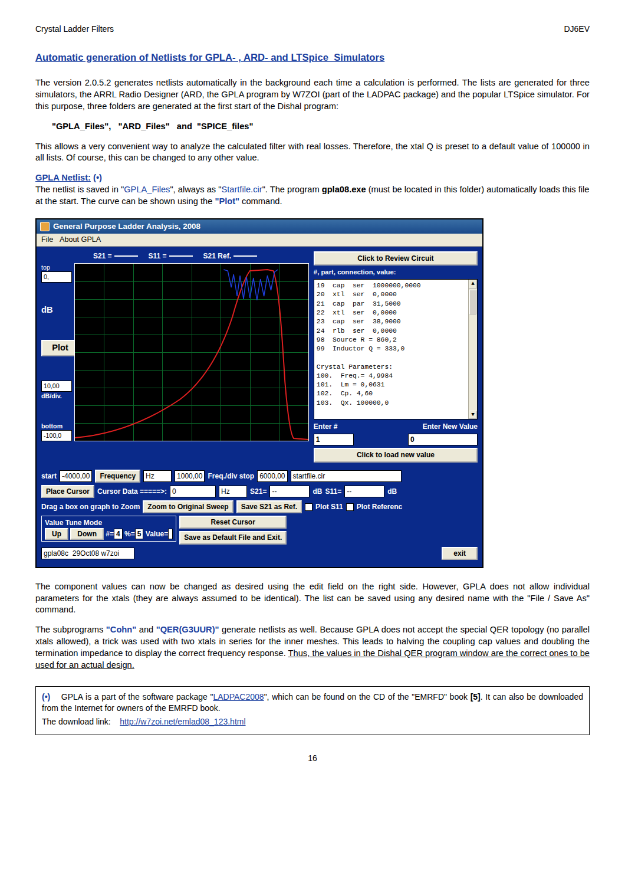Crystal Ladder Filters DJ6EV
Automatic generation of Netlists for GPLA- , ARD- and LTSpice Simulators
The version 2.0.5.2 generates netlists automatically in the background each time a calculation is performed. The lists are generated for three simulators, the ARRL Radio Designer (ARD, the GPLA program by W7ZOI (part of the LADPAC package) and the popular LTSpice simulator. For this purpose, three folders are generated at the first start of the Dishal program:
"GPLA_Files", "ARD_Files" and "SPICE_files"
This allows a very convenient way to analyze the calculated filter with real losses. Therefore, the xtal Q is preset to a default value of 100000 in all lists. Of course, this can be changed to any other value.
GPLA Netlist:
(•)
The netlist is saved in "GPLA_Files", always as "Startfile.cir". The program gpla08.exe (must be located in this folder) automatically loads this file at the start. The curve can be shown using the "Plot" command.
General Purpose Ladder Analysis, 2008
File About GPLA
S21 = S11 = S21 Ref.
top
0,
dB
Plot
10,00
dB/div.
bottom
-100,0
Click to Review Circuit
#, part, connection, value:
▲
▼
19 cap ser 1000000,0000
20 xtl ser 0,0000
21 cap par 31,5000
22 xtl ser 0,0000
23 cap ser 38,9000
24 rlb ser 0,0000
98 Source R = 860,2
99 Inductor Q = 333,0
Crystal Parameters:
100. Freq.= 4,9984
101. Lm = 0,0631
102. Cp. 4,60
103. Qx. 100000,0
Enter # Enter New Value
1 0
Click to load new value
start -4000,00 Frequency Hz 1000,00 Freq./div stop 6000,00 startfile.cir
Place Cursor Cursor Data =====>: 0 Hz S21= -- dB S11= -- dB
Drag a box on graph to Zoom Zoom to Original Sweep Save S21 as Ref. Plot S11 Plot Referenc
Value Tune Mode
Up Down #=4 %=5 Value=
Reset Cursor Save as Default File and Exit.
gpla08c 29Oct08 w7zoi exit
The component values can now be changed as desired using the edit field on the right side. However, GPLA does not allow individual parameters for the xtals (they are always assumed to be identical). The list can be saved using any desired name with the "File / Save As" command.
The subprograms "Cohn" and "QER(G3UUR)" generate netlists as well. Because GPLA does not accept the special QER topology (no parallel xtals allowed), a trick was used with two xtals in series for the inner meshes. This leads to halving the coupling cap values and doubling the termination impedance to display the correct frequency response. Thus, the values in the Dishal QER program window are the correct ones to be used for an actual design.
(•) GPLA is a part of the software package "LADPAC2008", which can be found on the CD of the "EMRFD" book [5]. It can also be downloaded from the Internet for owners of the EMRFD book.
The download link: http://w7zoi.net/emlad08_123.html
16